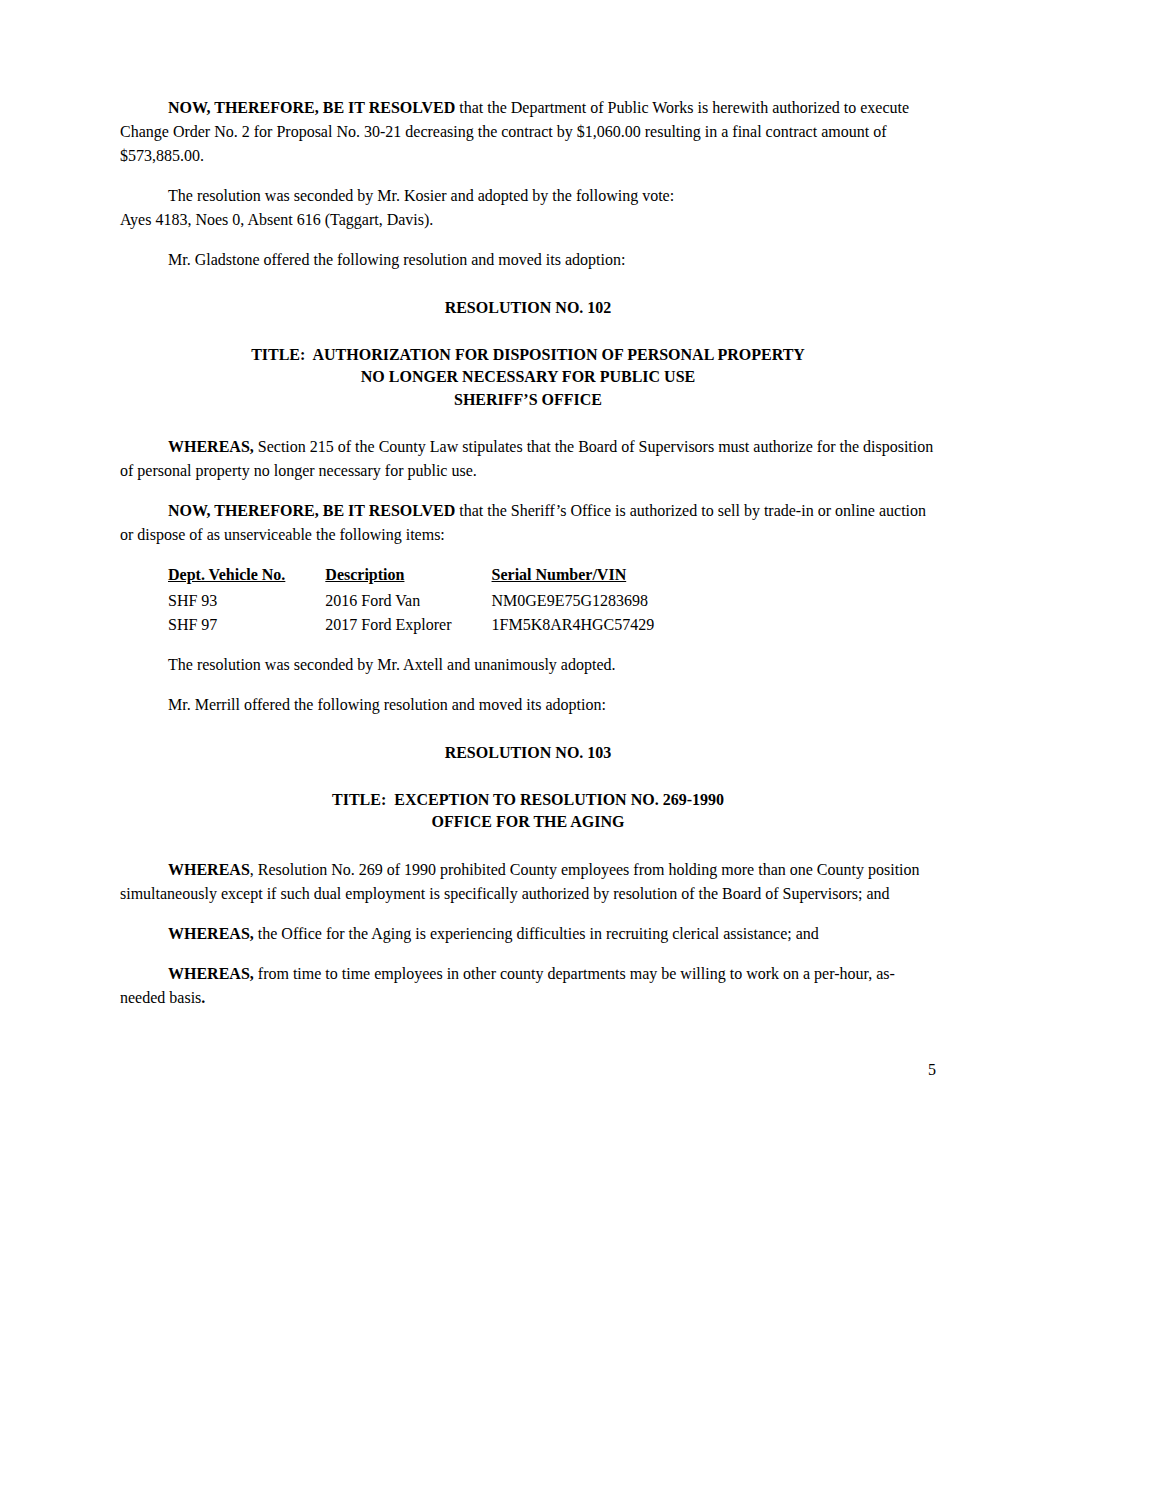NOW, THEREFORE, BE IT RESOLVED that the Department of Public Works is herewith authorized to execute Change Order No. 2 for Proposal No. 30-21 decreasing the contract by $1,060.00 resulting in a final contract amount of $573,885.00.
The resolution was seconded by Mr. Kosier and adopted by the following vote:
Ayes 4183, Noes 0, Absent 616 (Taggart, Davis).
Mr. Gladstone offered the following resolution and moved its adoption:
RESOLUTION NO. 102
TITLE: AUTHORIZATION FOR DISPOSITION OF PERSONAL PROPERTY
NO LONGER NECESSARY FOR PUBLIC USE
SHERIFF’S OFFICE
WHEREAS, Section 215 of the County Law stipulates that the Board of Supervisors must authorize for the disposition of personal property no longer necessary for public use.
NOW, THEREFORE, BE IT RESOLVED that the Sheriff’s Office is authorized to sell by trade-in or online auction or dispose of as unserviceable the following items:
| Dept. Vehicle No. | Description | Serial Number/VIN |
| --- | --- | --- |
| SHF 93 | 2016 Ford Van | NM0GE9E75G1283698 |
| SHF 97 | 2017 Ford Explorer | 1FM5K8AR4HGC57429 |
The resolution was seconded by Mr. Axtell and unanimously adopted.
Mr. Merrill offered the following resolution and moved its adoption:
RESOLUTION NO. 103
TITLE: EXCEPTION TO RESOLUTION NO. 269-1990
OFFICE FOR THE AGING
WHEREAS, Resolution No. 269 of 1990 prohibited County employees from holding more than one County position simultaneously except if such dual employment is specifically authorized by resolution of the Board of Supervisors; and
WHEREAS, the Office for the Aging is experiencing difficulties in recruiting clerical assistance; and
WHEREAS, from time to time employees in other county departments may be willing to work on a per-hour, as-needed basis.
5